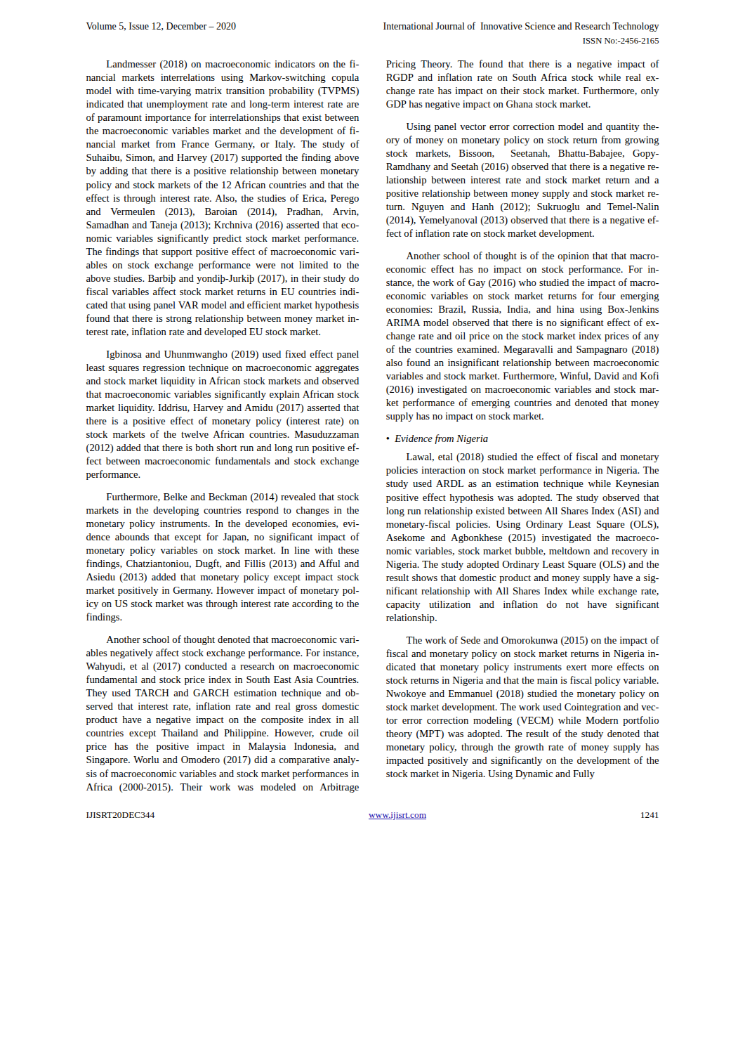Volume 5, Issue 12, December – 2020
International Journal of Innovative Science and Research Technology
ISSN No:-2456-2165
Landmesser (2018) on macroeconomic indicators on the financial markets interrelations using Markov-switching copula model with time-varying matrix transition probability (TVPMS) indicated that unemployment rate and long-term interest rate are of paramount importance for interrelationships that exist between the macroeconomic variables market and the development of financial market from France Germany, or Italy. The study of Suhaibu, Simon, and Harvey (2017) supported the finding above by adding that there is a positive relationship between monetary policy and stock markets of the 12 African countries and that the effect is through interest rate. Also, the studies of Erica, Perego and Vermeulen (2013), Baroian (2014), Pradhan, Arvin, Samadhan and Taneja (2013); Krchniva (2016) asserted that economic variables significantly predict stock market performance. The findings that support positive effect of macroeconomic variables on stock exchange performance were not limited to the above studies. Barbiþ and yondiþ-Jurkiþ (2017), in their study do fiscal variables affect stock market returns in EU countries indicated that using panel VAR model and efficient market hypothesis found that there is strong relationship between money market interest rate, inflation rate and developed EU stock market.
Igbinosa and Uhunmwangho (2019) used fixed effect panel least squares regression technique on macroeconomic aggregates and stock market liquidity in African stock markets and observed that macroeconomic variables significantly explain African stock market liquidity. Iddrisu, Harvey and Amidu (2017) asserted that there is a positive effect of monetary policy (interest rate) on stock markets of the twelve African countries. Masuduzzaman (2012) added that there is both short run and long run positive effect between macroeconomic fundamentals and stock exchange performance.
Furthermore, Belke and Beckman (2014) revealed that stock markets in the developing countries respond to changes in the monetary policy instruments. In the developed economies, evidence abounds that except for Japan, no significant impact of monetary policy variables on stock market. In line with these findings, Chatziantoniou, Dugft, and Fillis (2013) and Afful and Asiedu (2013) added that monetary policy except impact stock market positively in Germany. However impact of monetary policy on US stock market was through interest rate according to the findings.
Another school of thought denoted that macroeconomic variables negatively affect stock exchange performance. For instance, Wahyudi, et al (2017) conducted a research on macroeconomic fundamental and stock price index in South East Asia Countries. They used TARCH and GARCH estimation technique and observed that interest rate, inflation rate and real gross domestic product have a negative impact on the composite index in all countries except Thailand and Philippine. However, crude oil price has the positive impact in Malaysia Indonesia, and Singapore. Worlu and Omodero (2017) did a comparative analysis of macroeconomic variables and stock market performances in Africa (2000-2015). Their work was modeled on Arbitrage Pricing Theory. The found that there is a negative impact of RGDP and inflation rate on South Africa stock while real exchange rate has impact on their stock market. Furthermore, only GDP has negative impact on Ghana stock market.
Using panel vector error correction model and quantity theory of money on monetary policy on stock return from growing stock markets, Bissoon, Seetanah, Bhattu-Babajee, Gopy-Ramdhany and Seetah (2016) observed that there is a negative relationship between interest rate and stock market return and a positive relationship between money supply and stock market return. Nguyen and Hanh (2012); Sukruoglu and Temel-Nalin (2014), Yemelyanoval (2013) observed that there is a negative effect of inflation rate on stock market development.
Another school of thought is of the opinion that that macroeconomic effect has no impact on stock performance. For instance, the work of Gay (2016) who studied the impact of macroeconomic variables on stock market returns for four emerging economies: Brazil, Russia, India, and hina using Box-Jenkins ARIMA model observed that there is no significant effect of exchange rate and oil price on the stock market index prices of any of the countries examined. Megaravalli and Sampagnaro (2018) also found an insignificant relationship between macroeconomic variables and stock market. Furthermore, Winful, David and Kofi (2016) investigated on macroeconomic variables and stock market performance of emerging countries and denoted that money supply has no impact on stock market.
Evidence from Nigeria
Lawal, etal (2018) studied the effect of fiscal and monetary policies interaction on stock market performance in Nigeria. The study used ARDL as an estimation technique while Keynesian positive effect hypothesis was adopted. The study observed that long run relationship existed between All Shares Index (ASI) and monetary-fiscal policies. Using Ordinary Least Square (OLS), Asekome and Agbonkhese (2015) investigated the macroeconomic variables, stock market bubble, meltdown and recovery in Nigeria. The study adopted Ordinary Least Square (OLS) and the result shows that domestic product and money supply have a significant relationship with All Shares Index while exchange rate, capacity utilization and inflation do not have significant relationship.
The work of Sede and Omorokunwa (2015) on the impact of fiscal and monetary policy on stock market returns in Nigeria indicated that monetary policy instruments exert more effects on stock returns in Nigeria and that the main is fiscal policy variable. Nwokoye and Emmanuel (2018) studied the monetary policy on stock market development. The work used Cointegration and vector error correction modeling (VECM) while Modern portfolio theory (MPT) was adopted. The result of the study denoted that monetary policy, through the growth rate of money supply has impacted positively and significantly on the development of the stock market in Nigeria. Using Dynamic and Fully
IJISRT20DEC344
www.ijisrt.com
1241